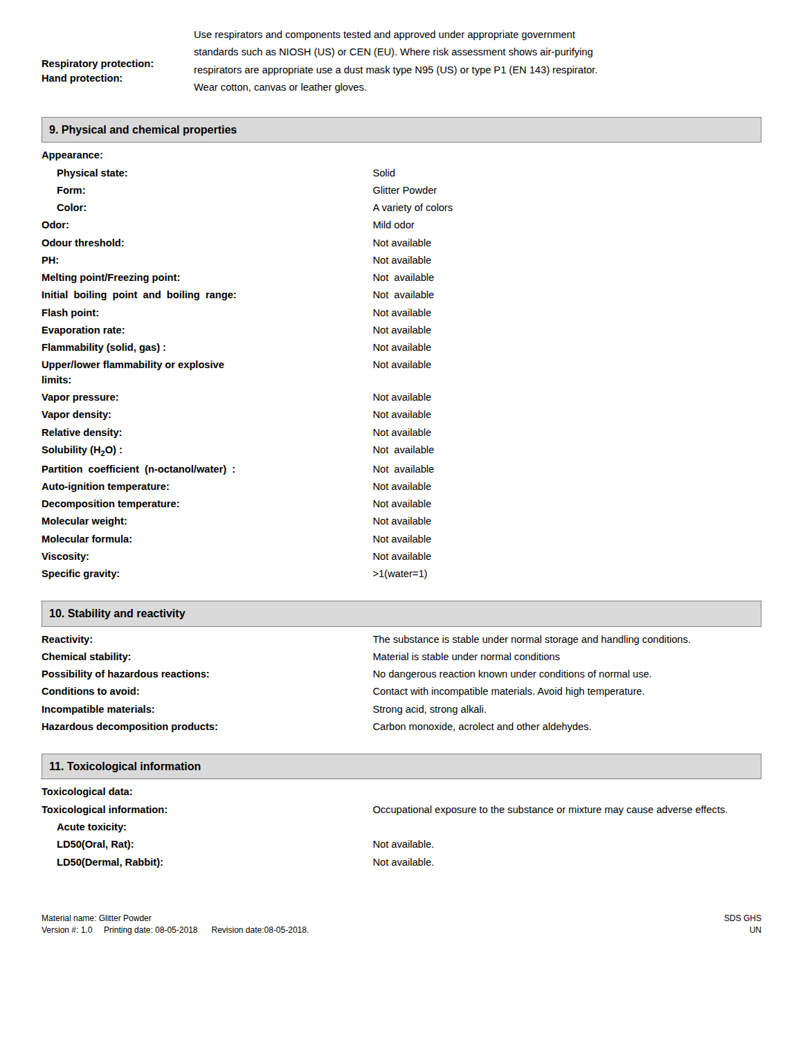Respiratory protection:
Hand protection:
Use respirators and components tested and approved under appropriate government
standards such as NIOSH (US) or CEN (EU). Where risk assessment shows air-purifying
respirators are appropriate use a dust mask type N95 (US) or type P1 (EN 143) respirator.
Wear cotton, canvas or leather gloves.
9. Physical and chemical properties
| Appearance: | |
| Physical state: | Solid |
| Form: | Glitter Powder |
| Color: | A variety of colors |
| Odor: | Mild odor |
| Odour threshold: | Not available |
| PH: | Not available |
| Melting point/Freezing point: | Not available |
| Initial boiling point and boiling range: | Not available |
| Flash point: | Not available |
| Evaporation rate: | Not available |
| Flammability (solid, gas) : | Not available |
| Upper/lower flammability or explosive limits: | Not available |
| Vapor pressure: | Not available |
| Vapor density: | Not available |
| Relative density: | Not available |
| Solubility (H 2 O) : | Not available |
| Partition coefficient (n-octanol/water) : | Not available |
| Auto-ignition temperature: | Not available |
| Decomposition temperature: | Not available |
| Molecular weight: | Not available |
| Molecular formula: | Not available |
| Viscosity: | Not available |
| Specific gravity: | >1(water=1) |
10. Stability and reactivity
| Reactivity: | The substance is stable under normal storage and handling conditions. |
| Chemical stability: | Material is stable under normal conditions |
| Possibility of hazardous reactions: | No dangerous reaction known under conditions of normal use. |
| Conditions to avoid: | Contact with incompatible materials. Avoid high temperature. |
| Incompatible materials: | Strong acid, strong alkali. |
| Hazardous decomposition products: | Carbon monoxide, acrolect and other aldehydes. |
11. Toxicological information
| Toxicological data: | |
| Toxicological information: | Occupational exposure to the substance or mixture may cause adverse effects. |
| Acute toxicity: | |
| LD50(Oral, Rat): | Not available. |
| LD50(Dermal, Rabbit): | Not available. |
Material name: Glitter Powder
Version #: 1.0 Printing date: 08-05-2018 Revision date:08-05-2018.
SDS GHS
UN